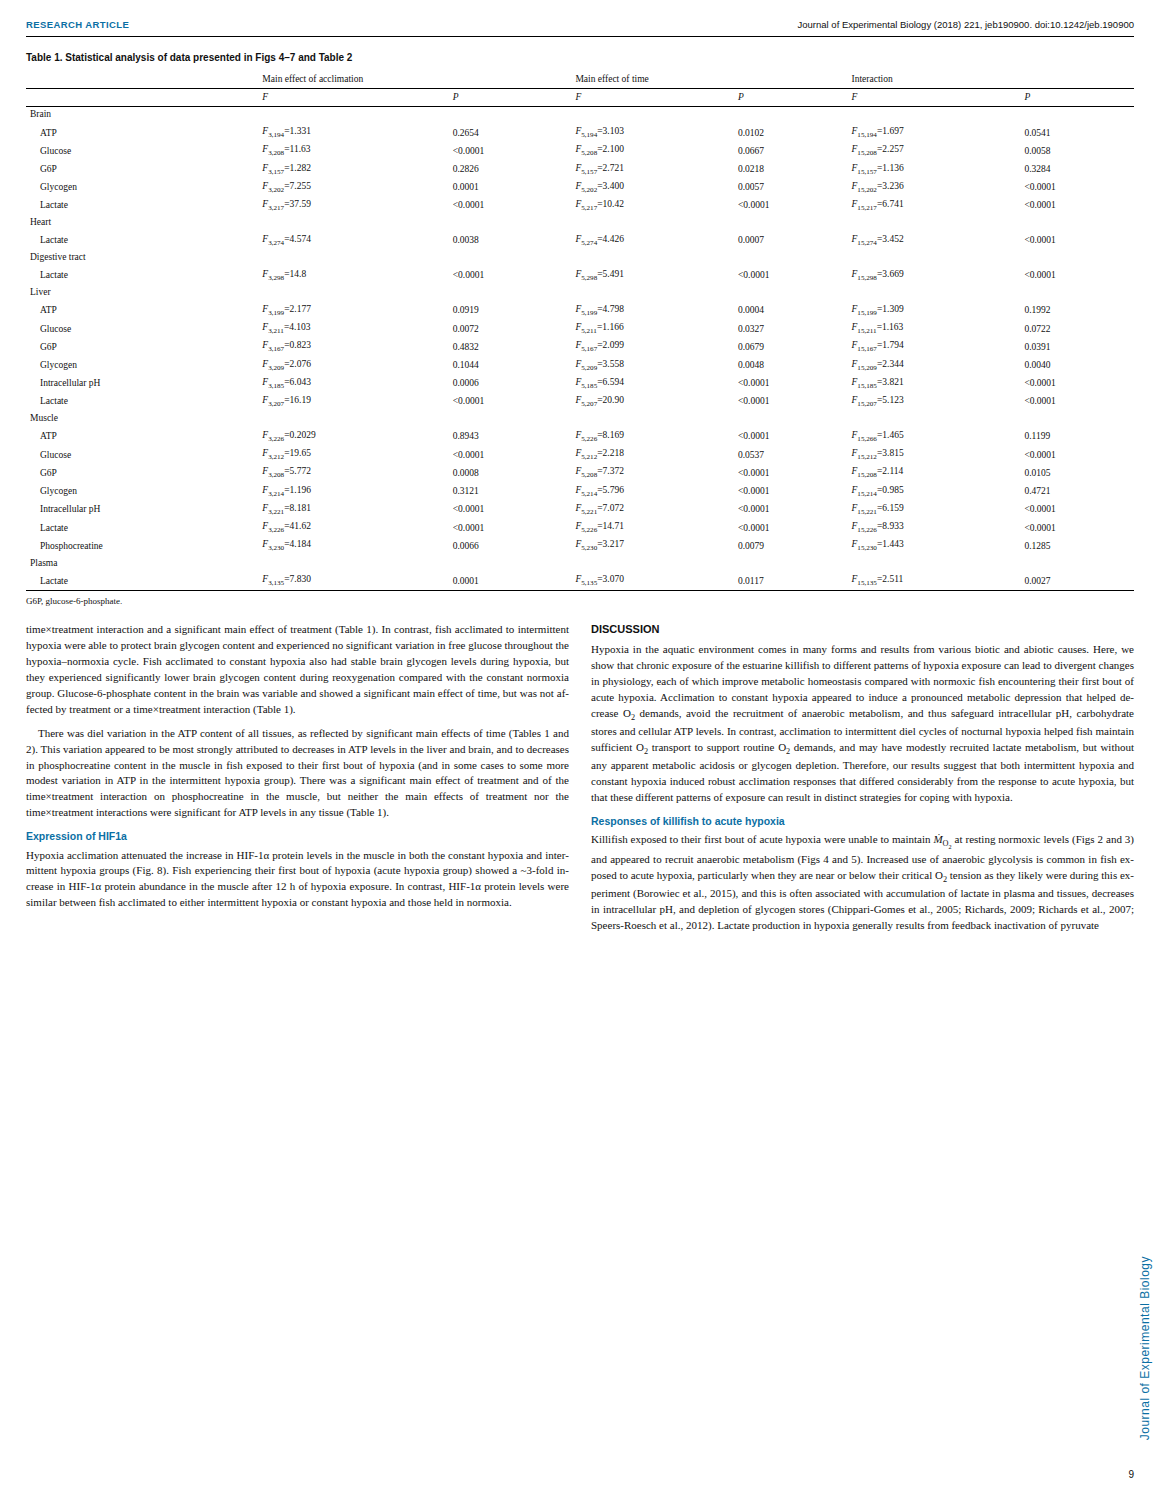RESEARCH ARTICLE
Journal of Experimental Biology (2018) 221, jeb190900. doi:10.1242/jeb.190900
Table 1. Statistical analysis of data presented in Figs 4–7 and Table 2
| | Main effect of acclimation | Main effect of time | Interaction |
| --- | --- | --- | --- |
| | F | P | F | P | F | P |
| Brain | | | | | | |
| ATP | F 3,194 =1.331 | 0.2654 | F 5,194 =3.103 | 0.0102 | F 15,194 =1.697 | 0.0541 |
| Glucose | F 3,208 =11.63 | <0.0001 | F 5,208 =2.100 | 0.0667 | F 15,208 =2.257 | 0.0058 |
| G6P | F 3,157 =1.282 | 0.2826 | F 5,157 =2.721 | 0.0218 | F 15,157 =1.136 | 0.3284 |
| Glycogen | F 3,202 =7.255 | 0.0001 | F 5,202 =3.400 | 0.0057 | F 15,202 =3.236 | <0.0001 |
| Lactate | F 3,217 =37.59 | <0.0001 | F 5,217 =10.42 | <0.0001 | F 15,217 =6.741 | <0.0001 |
| Heart | | | | | | |
| Lactate | F 3,274 =4.574 | 0.0038 | F 5,274 =4.426 | 0.0007 | F 15,274 =3.452 | <0.0001 |
| Digestive tract | | | | | | |
| Lactate | F 3,298 =14.8 | <0.0001 | F 5,298 =5.491 | <0.0001 | F 15,298 =3.669 | <0.0001 |
| Liver | | | | | | |
| ATP | F 3,199 =2.177 | 0.0919 | F 5,199 =4.798 | 0.0004 | F 15,199 =1.309 | 0.1992 |
| Glucose | F 3,211 =4.103 | 0.0072 | F 5,211 =1.166 | 0.0327 | F 15,211 =1.163 | 0.0722 |
| G6P | F 3,167 =0.823 | 0.4832 | F 5,167 =2.099 | 0.0679 | F 15,167 =1.794 | 0.0391 |
| Glycogen | F 3,209 =2.076 | 0.1044 | F 5,209 =3.558 | 0.0048 | F 15,209 =2.344 | 0.0040 |
| Intracellular pH | F 3,185 =6.043 | 0.0006 | F 5,185 =6.594 | <0.0001 | F 15,185 =3.821 | <0.0001 |
| Lactate | F 3,207 =16.19 | <0.0001 | F 5,207 =20.90 | <0.0001 | F 15,207 =5.123 | <0.0001 |
| Muscle | | | | | | |
| ATP | F 3,226 =0.2029 | 0.8943 | F 5,226 =8.169 | <0.0001 | F 15,266 =1.465 | 0.1199 |
| Glucose | F 3,212 =19.65 | <0.0001 | F 5,212 =2.218 | 0.0537 | F 15,212 =3.815 | <0.0001 |
| G6P | F 3,208 =5.772 | 0.0008 | F 5,208 =7.372 | <0.0001 | F 15,208 =2.114 | 0.0105 |
| Glycogen | F 3,214 =1.196 | 0.3121 | F 5,214 =5.796 | <0.0001 | F 15,214 =0.985 | 0.4721 |
| Intracellular pH | F 3,221 =8.181 | <0.0001 | F 5,221 =7.072 | <0.0001 | F 15,221 =6.159 | <0.0001 |
| Lactate | F 3,226 =41.62 | <0.0001 | F 5,226 =14.71 | <0.0001 | F 15,226 =8.933 | <0.0001 |
| Phosphocreatine | F 3,230 =4.184 | 0.0066 | F 5,230 =3.217 | 0.0079 | F 15,230 =1.443 | 0.1285 |
| Plasma | | | | | | |
| Lactate | F 3,135 =7.830 | 0.0001 | F 5,135 =3.070 | 0.0117 | F 15,135 =2.511 | 0.0027 |
G6P, glucose-6-phosphate.
time×treatment interaction and a significant main effect of treatment (Table 1). In contrast, fish acclimated to intermittent hypoxia were able to protect brain glycogen content and experienced no significant variation in free glucose throughout the hypoxia–normoxia cycle. Fish acclimated to constant hypoxia also had stable brain glycogen levels during hypoxia, but they experienced significantly lower brain glycogen content during reoxygenation compared with the constant normoxia group. Glucose-6-phosphate content in the brain was variable and showed a significant main effect of time, but was not affected by treatment or a time×treatment interaction (Table 1).
There was diel variation in the ATP content of all tissues, as reflected by significant main effects of time (Tables 1 and 2). This variation appeared to be most strongly attributed to decreases in ATP levels in the liver and brain, and to decreases in phosphocreatine content in the muscle in fish exposed to their first bout of hypoxia (and in some cases to some more modest variation in ATP in the intermittent hypoxia group). There was a significant main effect of treatment and of the time×treatment interaction on phosphocreatine in the muscle, but neither the main effects of treatment nor the time×treatment interactions were significant for ATP levels in any tissue (Table 1).
Expression of HIF1a
Hypoxia acclimation attenuated the increase in HIF-1α protein levels in the muscle in both the constant hypoxia and intermittent hypoxia groups (Fig. 8). Fish experiencing their first bout of hypoxia (acute hypoxia group) showed a ~3-fold increase in HIF-1α protein abundance in the muscle after 12 h of hypoxia exposure. In contrast, HIF-1α protein levels were similar between fish acclimated to either intermittent hypoxia or constant hypoxia and those held in normoxia.
DISCUSSION
Hypoxia in the aquatic environment comes in many forms and results from various biotic and abiotic causes. Here, we show that chronic exposure of the estuarine killifish to different patterns of hypoxia exposure can lead to divergent changes in physiology, each of which improve metabolic homeostasis compared with normoxic fish encountering their first bout of acute hypoxia. Acclimation to constant hypoxia appeared to induce a pronounced metabolic depression that helped decrease O2 demands, avoid the recruitment of anaerobic metabolism, and thus safeguard intracellular pH, carbohydrate stores and cellular ATP levels. In contrast, acclimation to intermittent diel cycles of nocturnal hypoxia helped fish maintain sufficient O2 transport to support routine O2 demands, and may have modestly recruited lactate metabolism, but without any apparent metabolic acidosis or glycogen depletion. Therefore, our results suggest that both intermittent hypoxia and constant hypoxia induced robust acclimation responses that differed considerably from the response to acute hypoxia, but that these different patterns of exposure can result in distinct strategies for coping with hypoxia.
Responses of killifish to acute hypoxia
Killifish exposed to their first bout of acute hypoxia were unable to maintain ṀO2 at resting normoxic levels (Figs 2 and 3) and appeared to recruit anaerobic metabolism (Figs 4 and 5). Increased use of anaerobic glycolysis is common in fish exposed to acute hypoxia, particularly when they are near or below their critical O2 tension as they likely were during this experiment (Borowiec et al., 2015), and this is often associated with accumulation of lactate in plasma and tissues, decreases in intracellular pH, and depletion of glycogen stores (Chippari-Gomes et al., 2005; Richards, 2009; Richards et al., 2007; Speers-Roesch et al., 2012). Lactate production in hypoxia generally results from feedback inactivation of pyruvate
Journal of Experimental Biology
9